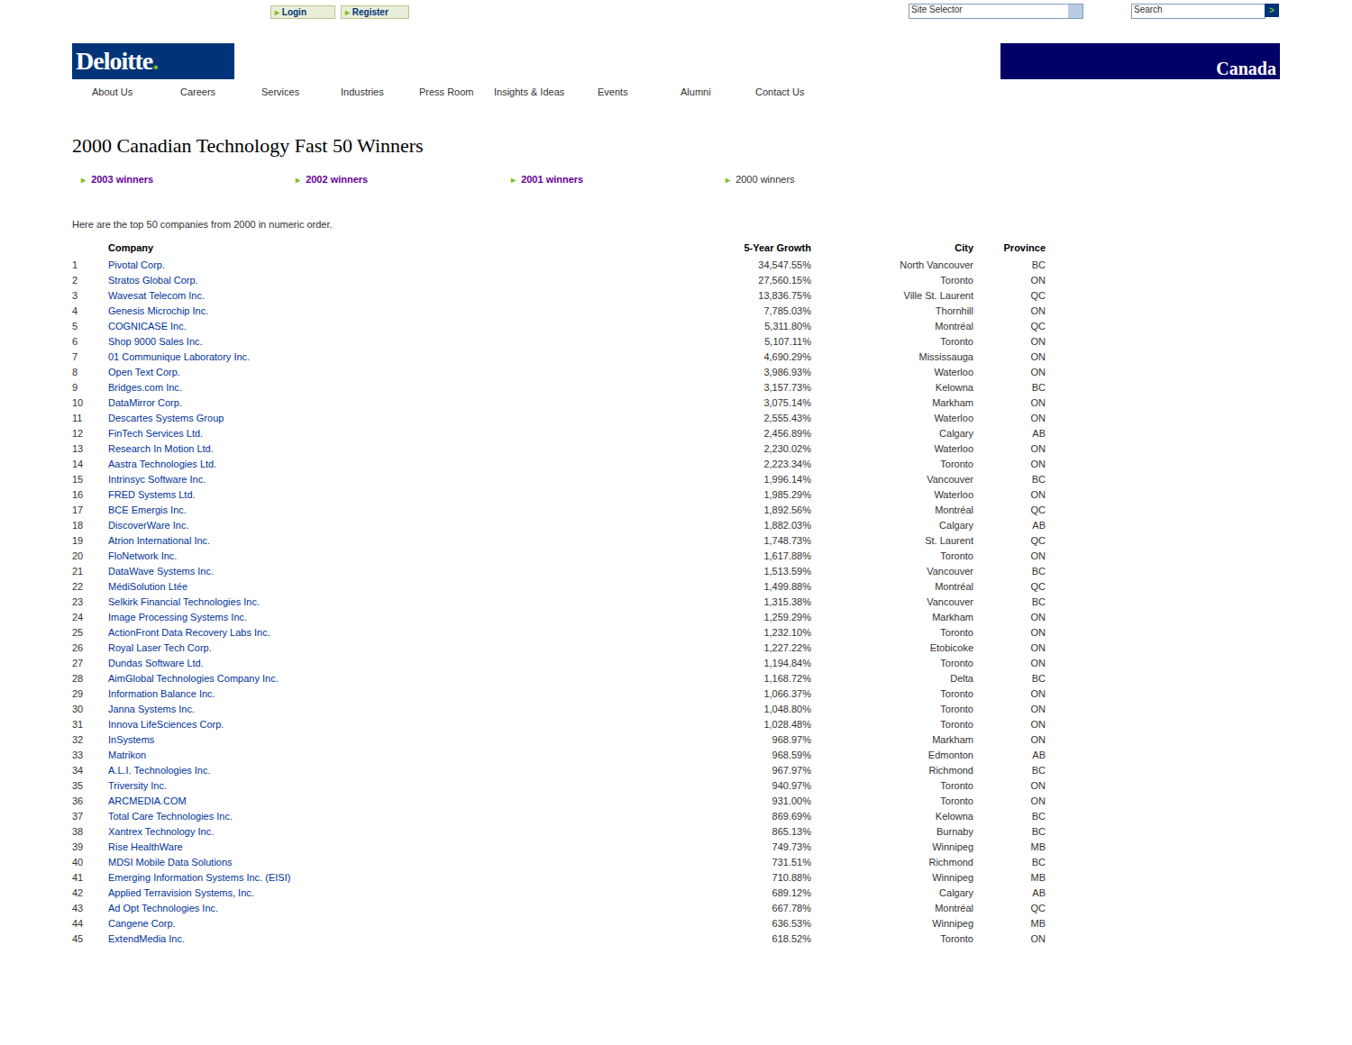▸ Login
▸ Register
Site Selector
Search
>
Deloitte.
Canada
About Us Careers Services Industries Press Room Insights & Ideas Events Alumni Contact Us
2000 Canadian Technology Fast 50 Winners
▸ 2003 winners
▸ 2002 winners
▸ 2001 winners
▸ 2000 winners
Here are the top 50 companies from 2000 in numeric order.
| | Company | 5-Year Growth | City | Province |
| --- | --- | --- | --- | --- |
| 1 | Pivotal Corp. | 34,547.55% | North Vancouver | BC |
| 2 | Stratos Global Corp. | 27,560.15% | Toronto | ON |
| 3 | Wavesat Telecom Inc. | 13,836.75% | Ville St. Laurent | QC |
| 4 | Genesis Microchip Inc. | 7,785.03% | Thornhill | ON |
| 5 | COGNICASE Inc. | 5,311.80% | Montréal | QC |
| 6 | Shop 9000 Sales Inc. | 5,107.11% | Toronto | ON |
| 7 | 01 Communique Laboratory Inc. | 4,690.29% | Mississauga | ON |
| 8 | Open Text Corp. | 3,986.93% | Waterloo | ON |
| 9 | Bridges.com Inc. | 3,157.73% | Kelowna | BC |
| 10 | DataMirror Corp. | 3,075.14% | Markham | ON |
| 11 | Descartes Systems Group | 2,555.43% | Waterloo | ON |
| 12 | FinTech Services Ltd. | 2,456.89% | Calgary | AB |
| 13 | Research In Motion Ltd. | 2,230.02% | Waterloo | ON |
| 14 | Aastra Technologies Ltd. | 2,223.34% | Toronto | ON |
| 15 | Intrinsyc Software Inc. | 1,996.14% | Vancouver | BC |
| 16 | FRED Systems Ltd. | 1,985.29% | Waterloo | ON |
| 17 | BCE Emergis Inc. | 1,892.56% | Montréal | QC |
| 18 | DiscoverWare Inc. | 1,882.03% | Calgary | AB |
| 19 | Atrion International Inc. | 1,748.73% | St. Laurent | QC |
| 20 | FloNetwork Inc. | 1,617.88% | Toronto | ON |
| 21 | DataWave Systems Inc. | 1,513.59% | Vancouver | BC |
| 22 | MédiSolution Ltée | 1,499.88% | Montréal | QC |
| 23 | Selkirk Financial Technologies Inc. | 1,315.38% | Vancouver | BC |
| 24 | Image Processing Systems Inc. | 1,259.29% | Markham | ON |
| 25 | ActionFront Data Recovery Labs Inc. | 1,232.10% | Toronto | ON |
| 26 | Royal Laser Tech Corp. | 1,227.22% | Etobicoke | ON |
| 27 | Dundas Software Ltd. | 1,194.84% | Toronto | ON |
| 28 | AimGlobal Technologies Company Inc. | 1,168.72% | Delta | BC |
| 29 | Information Balance Inc. | 1,066.37% | Toronto | ON |
| 30 | Janna Systems Inc. | 1,048.80% | Toronto | ON |
| 31 | Innova LifeSciences Corp. | 1,028.48% | Toronto | ON |
| 32 | InSystems | 968.97% | Markham | ON |
| 33 | Matrikon | 968.59% | Edmonton | AB |
| 34 | A.L.I. Technologies Inc. | 967.97% | Richmond | BC |
| 35 | Triversity Inc. | 940.97% | Toronto | ON |
| 36 | ARCMEDIA.COM | 931.00% | Toronto | ON |
| 37 | Total Care Technologies Inc. | 869.69% | Kelowna | BC |
| 38 | Xantrex Technology Inc. | 865.13% | Burnaby | BC |
| 39 | Rise HealthWare | 749.73% | Winnipeg | MB |
| 40 | MDSI Mobile Data Solutions | 731.51% | Richmond | BC |
| 41 | Emerging Information Systems Inc. (EISI) | 710.88% | Winnipeg | MB |
| 42 | Applied Terravision Systems, Inc. | 689.12% | Calgary | AB |
| 43 | Ad Opt Technologies Inc. | 667.78% | Montréal | QC |
| 44 | Cangene Corp. | 636.53% | Winnipeg | MB |
| 45 | ExtendMedia Inc. | 618.52% | Toronto | ON |